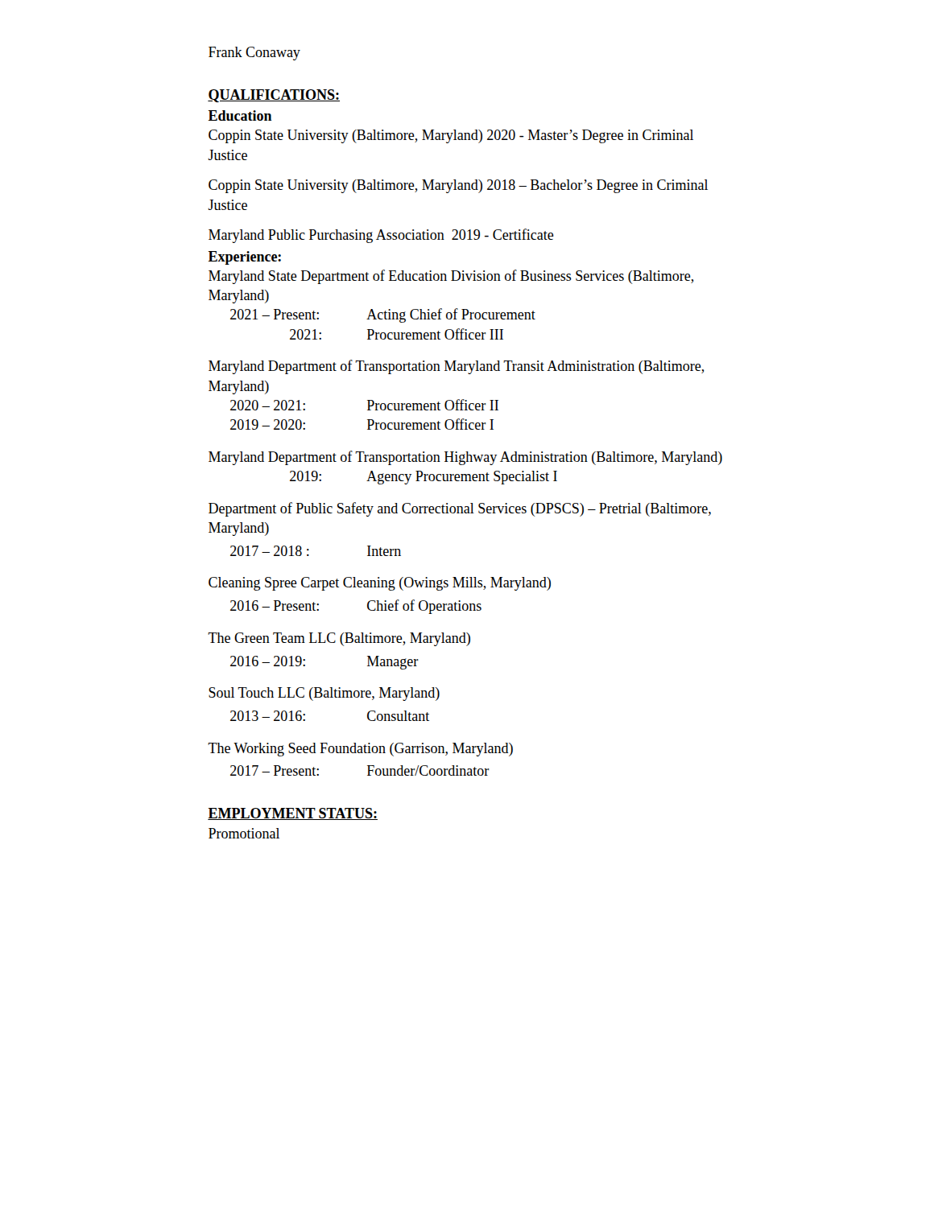Frank Conaway
QUALIFICATIONS:
Education
Coppin State University (Baltimore, Maryland) 2020 - Master’s Degree in Criminal Justice
Coppin State University (Baltimore, Maryland) 2018 – Bachelor’s Degree in Criminal Justice
Maryland Public Purchasing Association 2019 - Certificate
Experience:
Maryland State Department of Education Division of Business Services (Baltimore, Maryland)
2021 – Present: Acting Chief of Procurement
2021: Procurement Officer III
Maryland Department of Transportation Maryland Transit Administration (Baltimore, Maryland)
2020 – 2021: Procurement Officer II
2019 – 2020: Procurement Officer I
Maryland Department of Transportation Highway Administration (Baltimore, Maryland)
2019: Agency Procurement Specialist I
Department of Public Safety and Correctional Services (DPSCS) – Pretrial (Baltimore, Maryland)
2017 – 2018 : Intern
Cleaning Spree Carpet Cleaning (Owings Mills, Maryland)
2016 – Present: Chief of Operations
The Green Team LLC (Baltimore, Maryland)
2016 – 2019: Manager
Soul Touch LLC (Baltimore, Maryland)
2013 – 2016: Consultant
The Working Seed Foundation (Garrison, Maryland)
2017 – Present: Founder/Coordinator
EMPLOYMENT STATUS:
Promotional